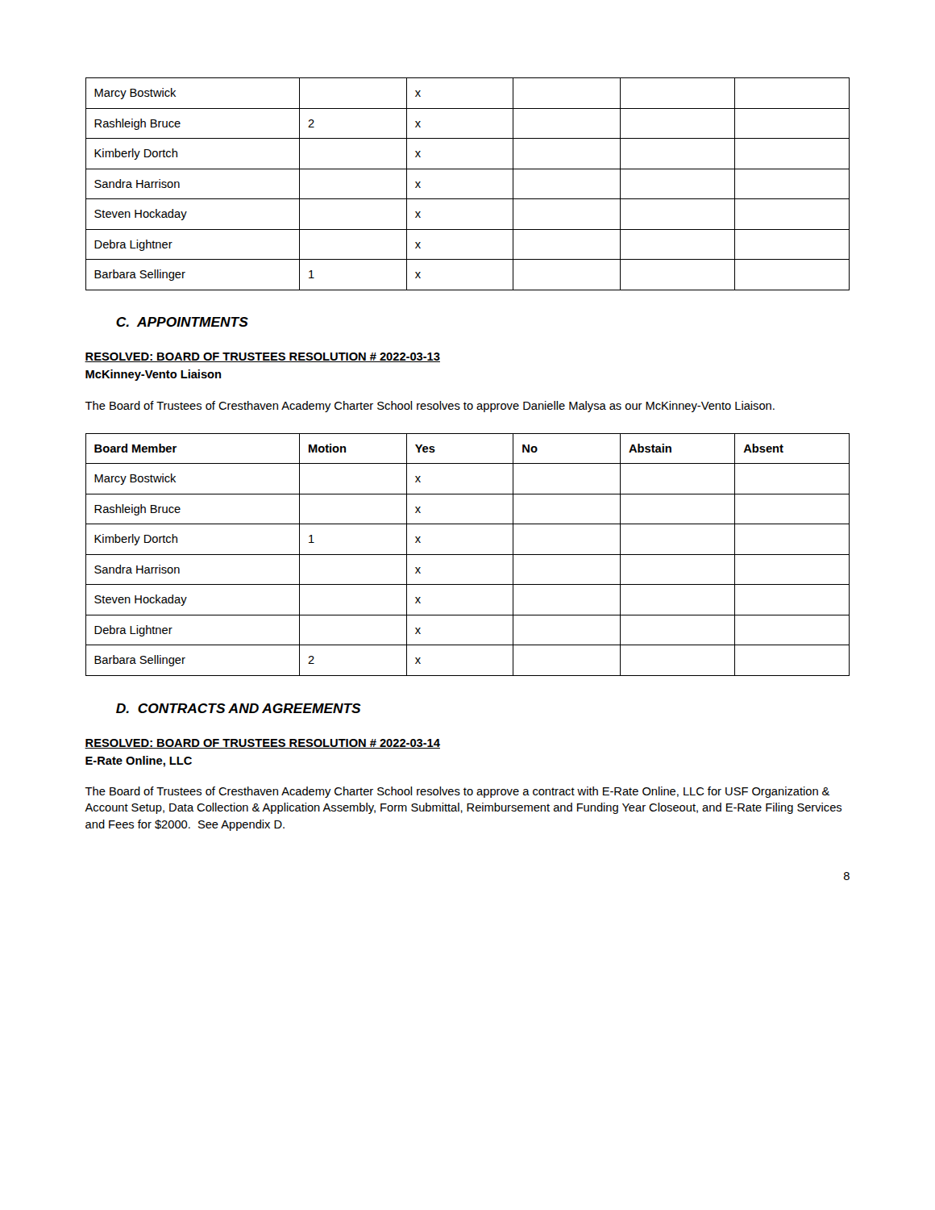| Marcy Bostwick | | x | | | |
| Rashleigh Bruce | 2 | x | | | |
| Kimberly Dortch | | x | | | |
| Sandra Harrison | | x | | | |
| Steven Hockaday | | x | | | |
| Debra Lightner | | x | | | |
| Barbara Sellinger | 1 | x | | | |
C. APPOINTMENTS
RESOLVED: BOARD OF TRUSTEES RESOLUTION # 2022-03-13
McKinney-Vento Liaison
The Board of Trustees of Cresthaven Academy Charter School resolves to approve Danielle Malysa as our McKinney-Vento Liaison.
| Board Member | Motion | Yes | No | Abstain | Absent |
| --- | --- | --- | --- | --- | --- |
| Marcy Bostwick | | x | | | |
| Rashleigh Bruce | | x | | | |
| Kimberly Dortch | 1 | x | | | |
| Sandra Harrison | | x | | | |
| Steven Hockaday | | x | | | |
| Debra Lightner | | x | | | |
| Barbara Sellinger | 2 | x | | | |
D. CONTRACTS AND AGREEMENTS
RESOLVED: BOARD OF TRUSTEES RESOLUTION # 2022-03-14
E-Rate Online, LLC
The Board of Trustees of Cresthaven Academy Charter School resolves to approve a contract with E-Rate Online, LLC for USF Organization & Account Setup, Data Collection & Application Assembly, Form Submittal, Reimbursement and Funding Year Closeout, and E-Rate Filing Services and Fees for $2000. See Appendix D.
8